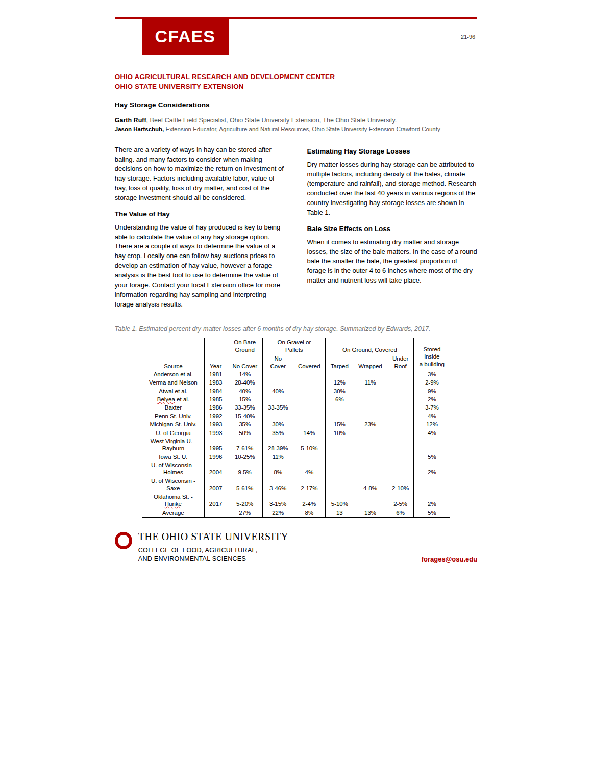CFAES
21-96
OHIO AGRICULTURAL RESEARCH AND DEVELOPMENT CENTER
OHIO STATE UNIVERSITY EXTENSION
Hay Storage Considerations
Garth Ruff, Beef Cattle Field Specialist, Ohio State University Extension, The Ohio State University.
Jason Hartschuh, Extension Educator, Agriculture and Natural Resources, Ohio State University Extension Crawford County
There are a variety of ways in hay can be stored after baling. and many factors to consider when making decisions on how to maximize the return on investment of hay storage. Factors including available labor, value of hay, loss of quality, loss of dry matter, and cost of the storage investment should all be considered.
The Value of Hay
Understanding the value of hay produced is key to being able to calculate the value of any hay storage option. There are a couple of ways to determine the value of a hay crop. Locally one can follow hay auctions prices to develop an estimation of hay value, however a forage analysis is the best tool to use to determine the value of your forage. Contact your local Extension office for more information regarding hay sampling and interpreting forage analysis results.
Estimating Hay Storage Losses
Dry matter losses during hay storage can be attributed to multiple factors, including density of the bales, climate (temperature and rainfall), and storage method. Research conducted over the last 40 years in various regions of the country investigating hay storage losses are shown in Table 1.
Bale Size Effects on Loss
When it comes to estimating dry matter and storage losses, the size of the bale matters. In the case of a round bale the smaller the bale, the greatest proportion of forage is in the outer 4 to 6 inches where most of the dry matter and nutrient loss will take place.
Table 1. Estimated percent dry-matter losses after 6 months of dry hay storage. Summarized by Edwards, 2017.
| Source | Year | On Bare Ground | On Gravel or Pallets | On Ground, Covered | Stored inside a building |
| --- | --- | --- | --- | --- | --- |
| No Cover | No Cover | Covered | Tarped | Wrapped | Under Roof |
| Anderson et al. | 1981 | 14% | | | | | | 3% |
| Verma and Nelson | 1983 | 28-40% | | | 12% | 11% | | 2-9% |
| Atwal et al. | 1984 | 40% | 40% | | 30% | | | 9% |
| Belyea et al. | 1985 | 15% | | | 6% | | | 2% |
| Baxter | 1986 | 33-35% | 33-35% | | | | | 3-7% |
| Penn St. Univ. | 1992 | 15-40% | | | | | | 4% |
| Michigan St. Univ. | 1993 | 35% | 30% | | 15% | 23% | | 12% |
| U. of Georgia | 1993 | 50% | 35% | 14% | 10% | | | 4% |
| West Virginia U. - Rayburn | 1995 | 7-61% | 28-39% | 5-10% | | | | |
| Iowa St. U. | 1996 | 10-25% | 11% | | | | | 5% |
| U. of Wisconsin - Holmes | 2004 | 9.5% | 8% | 4% | | | | 2% |
| U. of Wisconsin - Saxe | 2007 | 5-61% | 3-46% | 2-17% | | 4-8% | 2-10% | |
| Oklahoma St. - Hunke | 2017 | 5-20% | 3-15% | 2-4% | 5-10% | | 2-5% | 2% |
| Average | | 27% | 22% | 8% | 13 | 13% | 6% | 5% |
THE OHIO STATE UNIVERSITY
COLLEGE OF FOOD, AGRICULTURAL,
AND ENVIRONMENTAL SCIENCES
forages@osu.edu